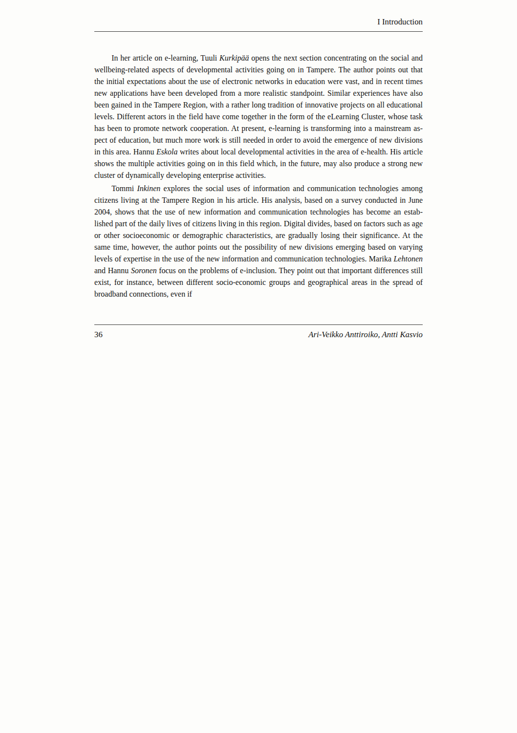I Introduction
In her article on e-learning, Tuuli Kurkipää opens the next section concentrating on the social and wellbeing-related aspects of developmental activities going on in Tampere. The author points out that the initial expectations about the use of electronic networks in education were vast, and in recent times new applications have been developed from a more realistic standpoint. Similar experiences have also been gained in the Tampere Region, with a rather long tradition of innovative projects on all educational levels. Different actors in the field have come together in the form of the eLearning Cluster, whose task has been to promote network cooperation. At present, e-learning is transforming into a mainstream aspect of education, but much more work is still needed in order to avoid the emergence of new divisions in this area. Hannu Eskola writes about local developmental activities in the area of e-health. His article shows the multiple activities going on in this field which, in the future, may also produce a strong new cluster of dynamically developing enterprise activities.
Tommi Inkinen explores the social uses of information and communication technologies among citizens living at the Tampere Region in his article. His analysis, based on a survey conducted in June 2004, shows that the use of new information and communication technologies has become an established part of the daily lives of citizens living in this region. Digital divides, based on factors such as age or other socioeconomic or demographic characteristics, are gradually losing their significance. At the same time, however, the author points out the possibility of new divisions emerging based on varying levels of expertise in the use of the new information and communication technologies. Marika Lehtonen and Hannu Soronen focus on the problems of e-inclusion. They point out that important differences still exist, for instance, between different socio-economic groups and geographical areas in the spread of broadband connections, even if
36 Ari-Veikko Anttiroiko, Antti Kasvio